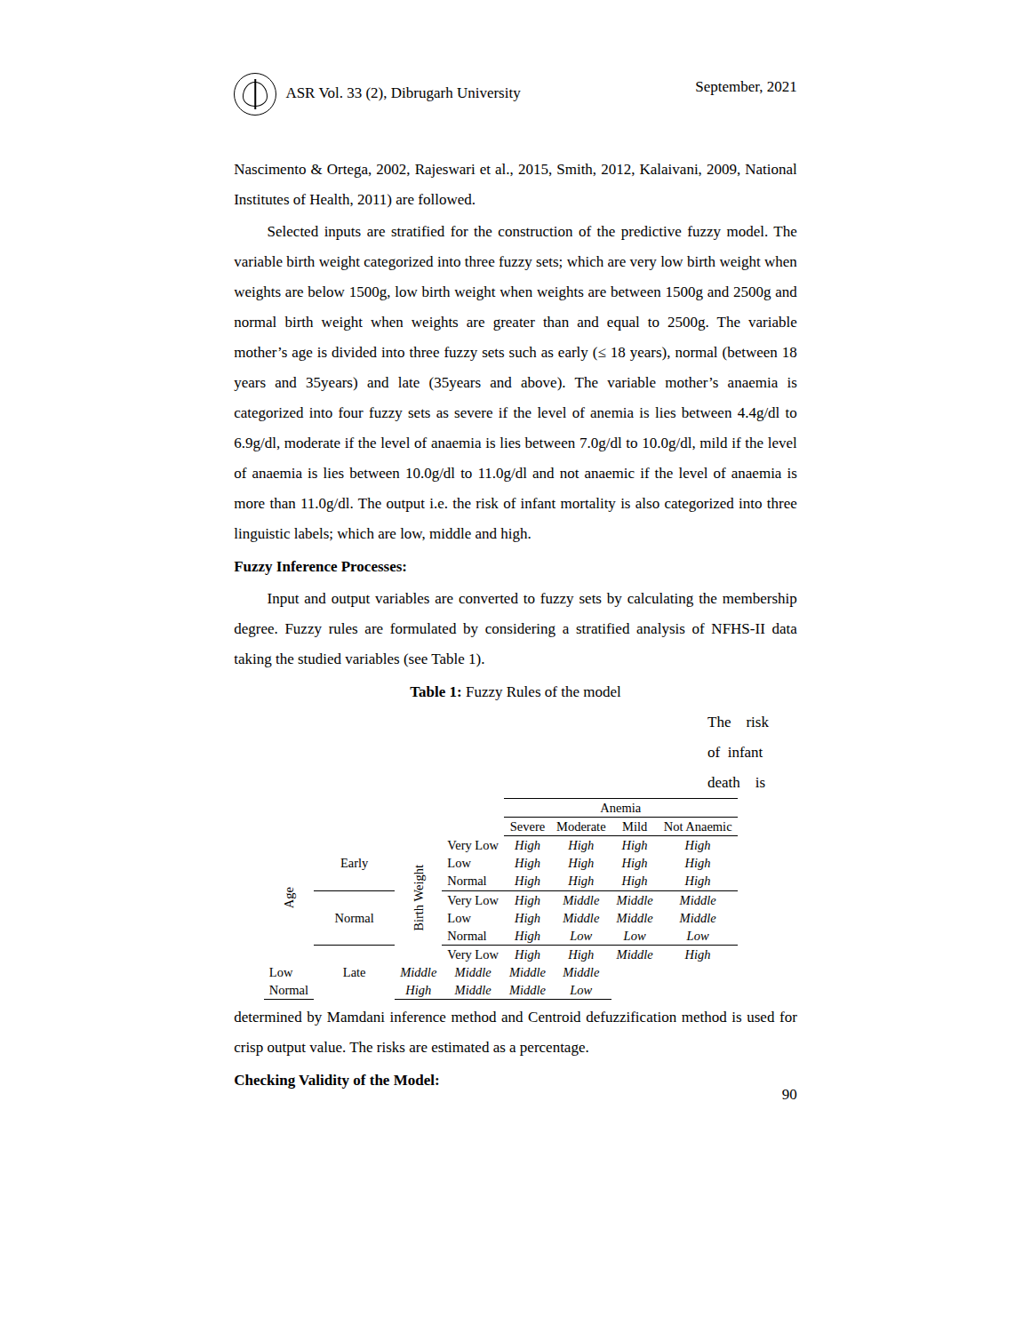ASR Vol. 33 (2), Dibrugarh University
September, 2021
Nascimento & Ortega, 2002, Rajeswari et al., 2015, Smith, 2012, Kalaivani, 2009, National Institutes of Health, 2011) are followed.
Selected inputs are stratified for the construction of the predictive fuzzy model. The variable birth weight categorized into three fuzzy sets; which are very low birth weight when weights are below 1500g, low birth weight when weights are between 1500g and 2500g and normal birth weight when weights are greater than and equal to 2500g. The variable mother’s age is divided into three fuzzy sets such as early (≤ 18 years), normal (between 18 years and 35years) and late (35years and above). The variable mother’s anaemia is categorized into four fuzzy sets as severe if the level of anemia is lies between 4.4g/dl to 6.9g/dl, moderate if the level of anaemia is lies between 7.0g/dl to 10.0g/dl, mild if the level of anaemia is lies between 10.0g/dl to 11.0g/dl and not anaemic if the level of anaemia is more than 11.0g/dl. The output i.e. the risk of infant mortality is also categorized into three linguistic labels; which are low, middle and high.
Fuzzy Inference Processes:
Input and output variables are converted to fuzzy sets by calculating the membership degree. Fuzzy rules are formulated by considering a stratified analysis of NFHS-II data taking the studied variables (see Table 1).
Table 1: Fuzzy Rules of the model
The risk of infant death is
| | | | | Anemia |
| | | | | Severe | Moderate | Mild | Not Anaemic |
| Age | Early | Birth Weight | Very Low | High | High | High | High |
| Low | High | High | High | High |
| Normal | High | High | High | High |
| Normal | Very Low | High | Middle | Middle | Middle |
| Low | High | Middle | Middle | Middle |
| Normal | High | Low | Low | Low |
| Late | Very Low | High | High | Middle | High |
| Low | Middle | Middle | Middle | Middle |
| Normal | High | Middle | Middle | Low |
determined by Mamdani inference method and Centroid defuzzification method is used for crisp output value. The risks are estimated as a percentage.
Checking Validity of the Model:
90